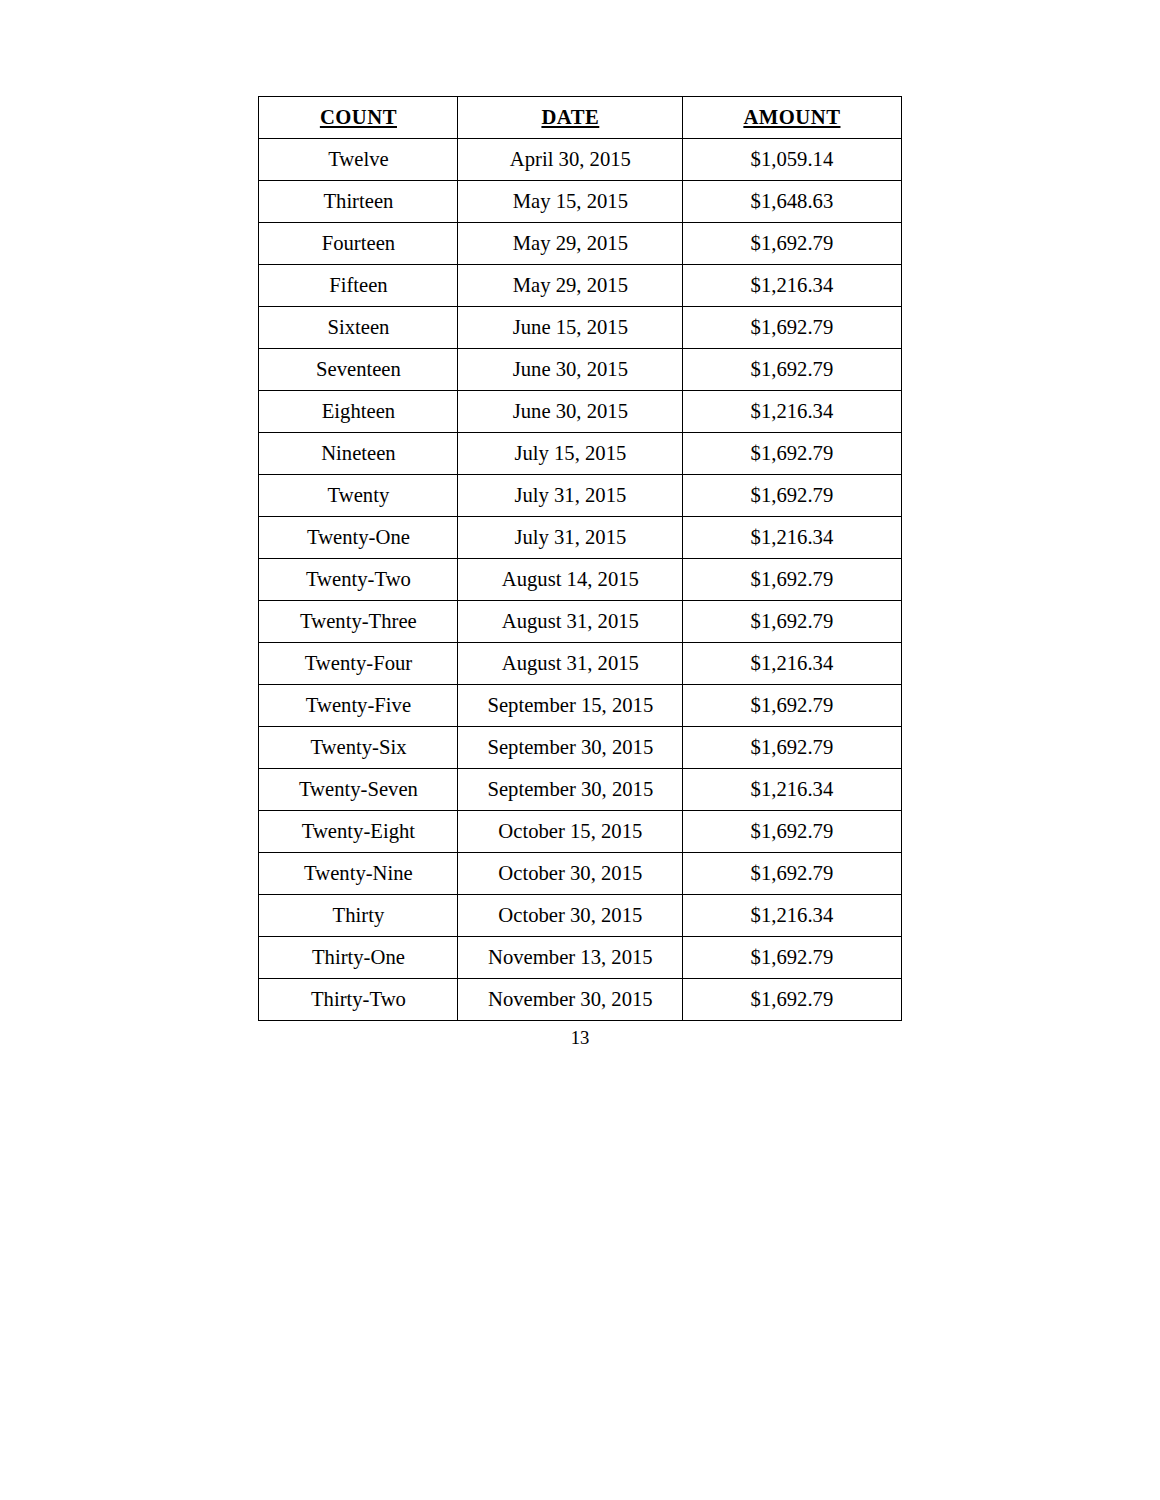| COUNT | DATE | AMOUNT |
| --- | --- | --- |
| Twelve | April 30, 2015 | $1,059.14 |
| Thirteen | May 15, 2015 | $1,648.63 |
| Fourteen | May 29, 2015 | $1,692.79 |
| Fifteen | May 29, 2015 | $1,216.34 |
| Sixteen | June 15, 2015 | $1,692.79 |
| Seventeen | June 30, 2015 | $1,692.79 |
| Eighteen | June 30, 2015 | $1,216.34 |
| Nineteen | July 15, 2015 | $1,692.79 |
| Twenty | July 31, 2015 | $1,692.79 |
| Twenty-One | July 31, 2015 | $1,216.34 |
| Twenty-Two | August 14, 2015 | $1,692.79 |
| Twenty-Three | August 31, 2015 | $1,692.79 |
| Twenty-Four | August 31, 2015 | $1,216.34 |
| Twenty-Five | September 15, 2015 | $1,692.79 |
| Twenty-Six | September 30, 2015 | $1,692.79 |
| Twenty-Seven | September 30, 2015 | $1,216.34 |
| Twenty-Eight | October 15, 2015 | $1,692.79 |
| Twenty-Nine | October 30, 2015 | $1,692.79 |
| Thirty | October 30, 2015 | $1,216.34 |
| Thirty-One | November 13, 2015 | $1,692.79 |
| Thirty-Two | November 30, 2015 | $1,692.79 |
13